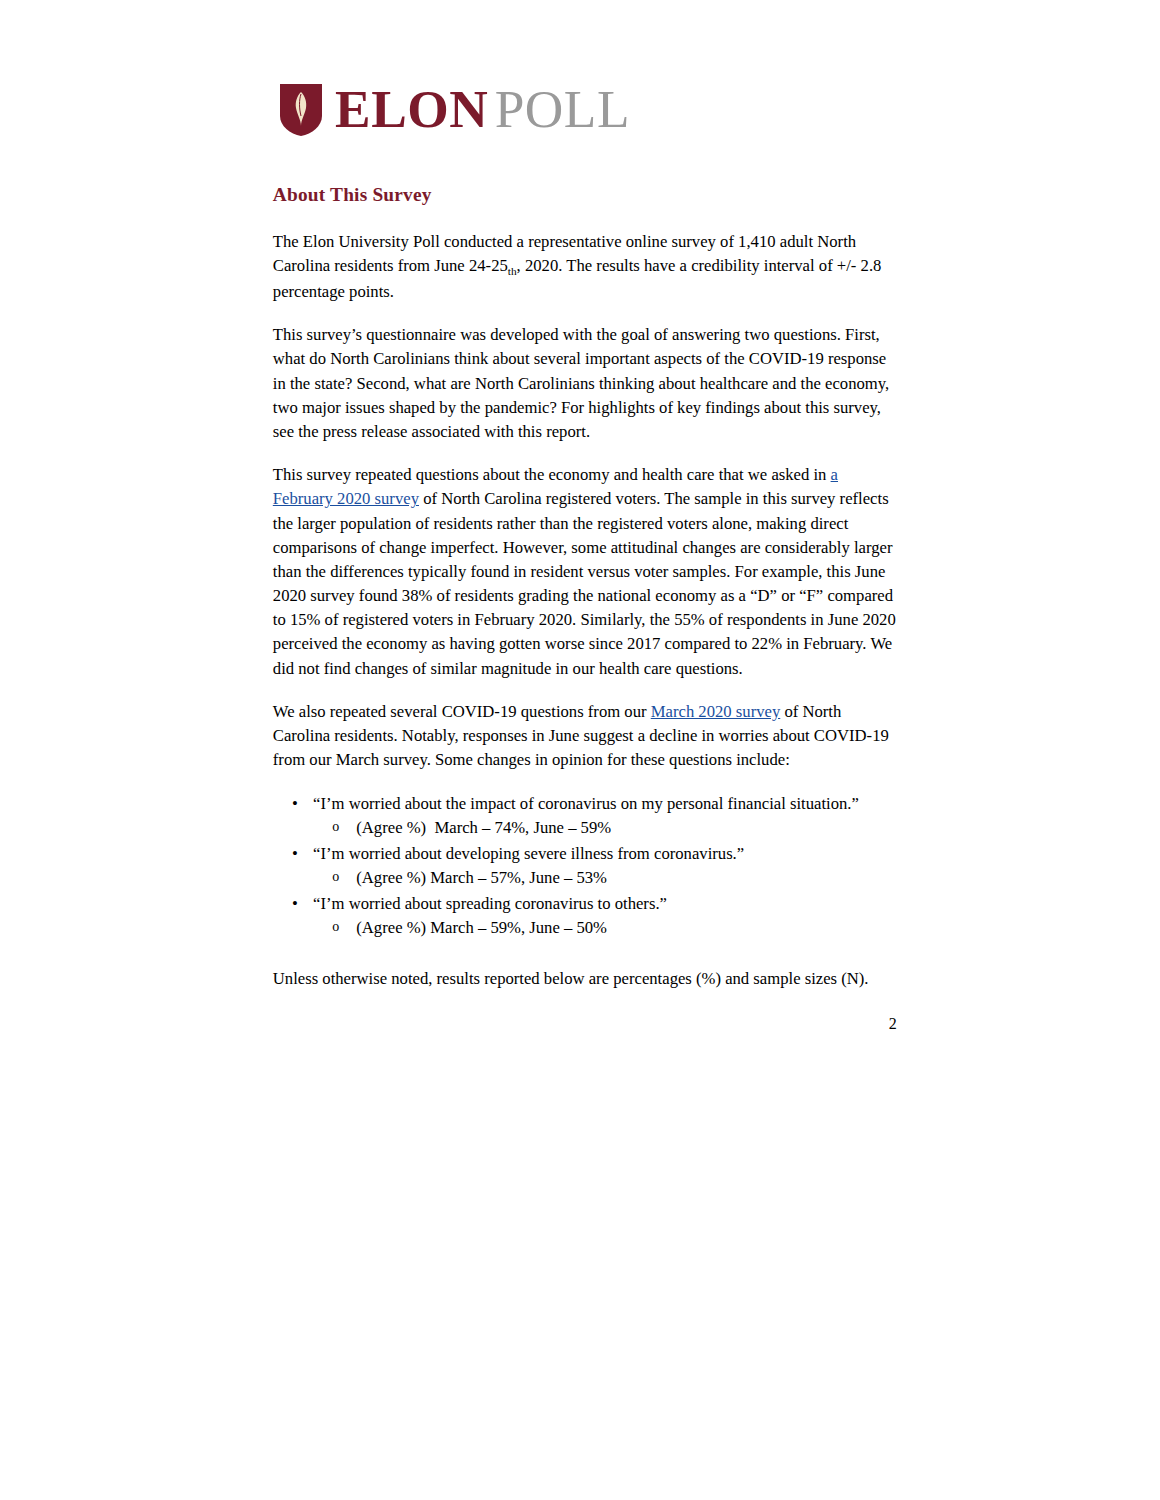ELON POLL
About This Survey
The Elon University Poll conducted a representative online survey of 1,410 adult North Carolina residents from June 24-25th, 2020. The results have a credibility interval of +/- 2.8 percentage points.
This survey’s questionnaire was developed with the goal of answering two questions. First, what do North Carolinians think about several important aspects of the COVID-19 response in the state? Second, what are North Carolinians thinking about healthcare and the economy, two major issues shaped by the pandemic? For highlights of key findings about this survey, see the press release associated with this report.
This survey repeated questions about the economy and health care that we asked in a February 2020 survey of North Carolina registered voters. The sample in this survey reflects the larger population of residents rather than the registered voters alone, making direct comparisons of change imperfect. However, some attitudinal changes are considerably larger than the differences typically found in resident versus voter samples. For example, this June 2020 survey found 38% of residents grading the national economy as a “D” or “F” compared to 15% of registered voters in February 2020. Similarly, the 55% of respondents in June 2020 perceived the economy as having gotten worse since 2017 compared to 22% in February. We did not find changes of similar magnitude in our health care questions.
We also repeated several COVID-19 questions from our March 2020 survey of North Carolina residents. Notably, responses in June suggest a decline in worries about COVID-19 from our March survey. Some changes in opinion for these questions include:
“I’m worried about the impact of coronavirus on my personal financial situation.”
(Agree %) March – 74%, June – 59%
“I’m worried about developing severe illness from coronavirus.”
(Agree %) March – 57%, June – 53%
“I’m worried about spreading coronavirus to others.”
(Agree %) March – 59%, June – 50%
Unless otherwise noted, results reported below are percentages (%) and sample sizes (N).
2